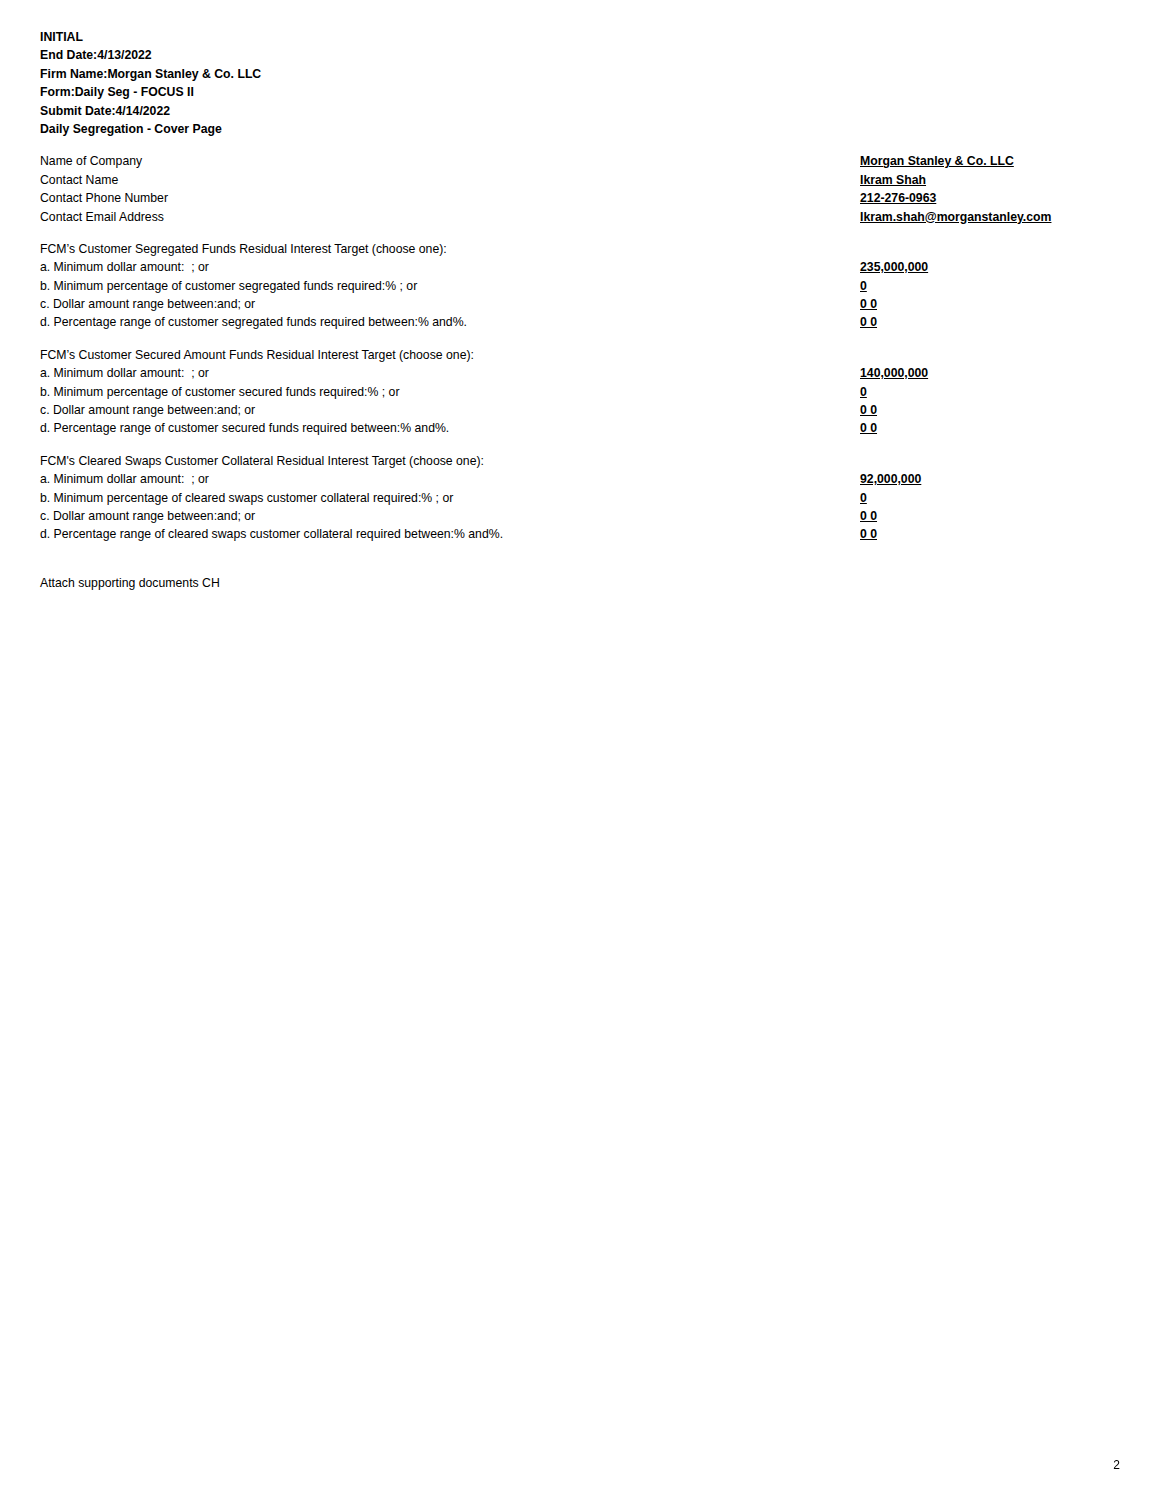INITIAL
End Date:4/13/2022
Firm Name:Morgan Stanley & Co. LLC
Form:Daily Seg - FOCUS II
Submit Date:4/14/2022
Daily Segregation - Cover Page
| Name of Company | Morgan Stanley & Co. LLC |
| Contact Name | Ikram Shah |
| Contact Phone Number | 212-276-0963 |
| Contact Email Address | Ikram.shah@morganstanley.com |
| FCM’s Customer Segregated Funds Residual Interest Target (choose one): |
| a. Minimum dollar amount: ; or | 235,000,000 |
| b. Minimum percentage of customer segregated funds required:% ; or | 0 |
| c. Dollar amount range between:and; or | 0 0 |
| d. Percentage range of customer segregated funds required between:% and%. | 0 0 |
| FCM’s Customer Secured Amount Funds Residual Interest Target (choose one): |
| a. Minimum dollar amount: ; or | 140,000,000 |
| b. Minimum percentage of customer secured funds required:% ; or | 0 |
| c. Dollar amount range between:and; or | 0 0 |
| d. Percentage range of customer secured funds required between:% and%. | 0 0 |
| FCM's Cleared Swaps Customer Collateral Residual Interest Target (choose one): |
| a. Minimum dollar amount: ; or | 92,000,000 |
| b. Minimum percentage of cleared swaps customer collateral required:% ; or | 0 |
| c. Dollar amount range between:and; or | 0 0 |
| d. Percentage range of cleared swaps customer collateral required between:% and%. | 0 0 |
Attach supporting documents CH
2